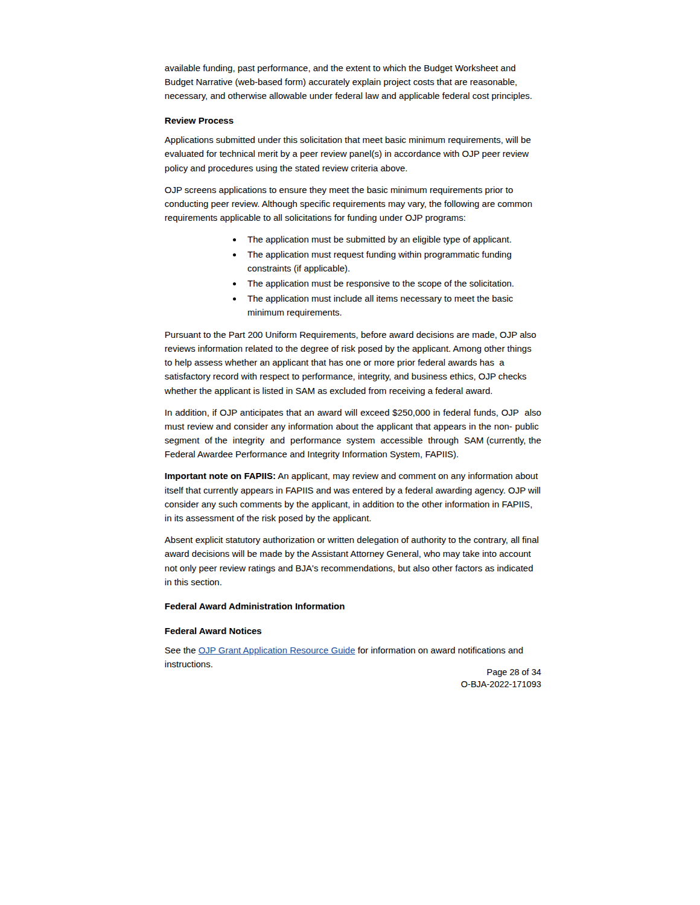available funding, past performance, and the extent to which the Budget Worksheet and Budget Narrative (web-based form) accurately explain project costs that are reasonable, necessary, and otherwise allowable under federal law and applicable federal cost principles.
Review Process
Applications submitted under this solicitation that meet basic minimum requirements, will be evaluated for technical merit by a peer review panel(s) in accordance with OJP peer review policy and procedures using the stated review criteria above.
OJP screens applications to ensure they meet the basic minimum requirements prior to conducting peer review. Although specific requirements may vary, the following are common requirements applicable to all solicitations for funding under OJP programs:
The application must be submitted by an eligible type of applicant.
The application must request funding within programmatic funding constraints (if applicable).
The application must be responsive to the scope of the solicitation.
The application must include all items necessary to meet the basic minimum requirements.
Pursuant to the Part 200 Uniform Requirements, before award decisions are made, OJP also reviews information related to the degree of risk posed by the applicant. Among other things to help assess whether an applicant that has one or more prior federal awards has a satisfactory record with respect to performance, integrity, and business ethics, OJP checks whether the applicant is listed in SAM as excluded from receiving a federal award.
In addition, if OJP anticipates that an award will exceed $250,000 in federal funds, OJP also must review and consider any information about the applicant that appears in the non- public segment of the integrity and performance system accessible through SAM (currently, the Federal Awardee Performance and Integrity Information System, FAPIIS).
Important note on FAPIIS: An applicant, may review and comment on any information about itself that currently appears in FAPIIS and was entered by a federal awarding agency. OJP will consider any such comments by the applicant, in addition to the other information in FAPIIS, in its assessment of the risk posed by the applicant.
Absent explicit statutory authorization or written delegation of authority to the contrary, all final award decisions will be made by the Assistant Attorney General, who may take into account not only peer review ratings and BJA's recommendations, but also other factors as indicated in this section.
Federal Award Administration Information
Federal Award Notices
See the OJP Grant Application Resource Guide for information on award notifications and instructions.
Page 28 of 34
O-BJA-2022-171093